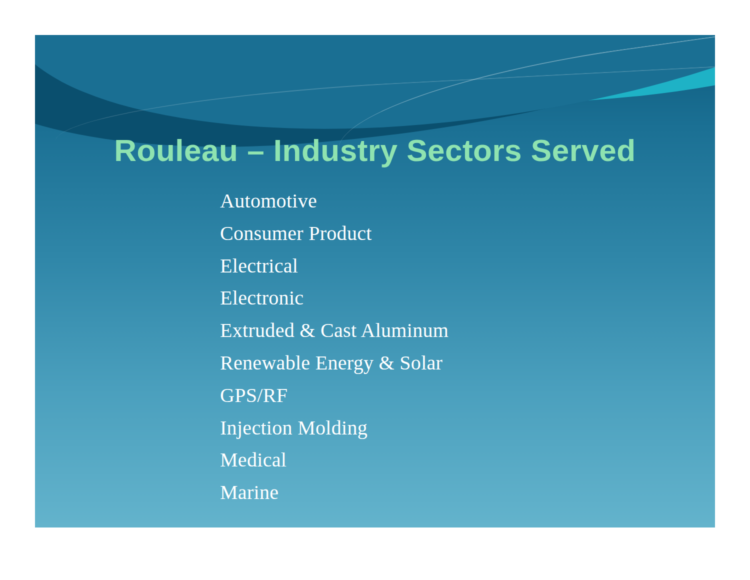Rouleau – Industry Sectors Served
Automotive
Consumer Product
Electrical
Electronic
Extruded & Cast Aluminum
Renewable Energy & Solar
GPS/RF
Injection Molding
Medical
Marine